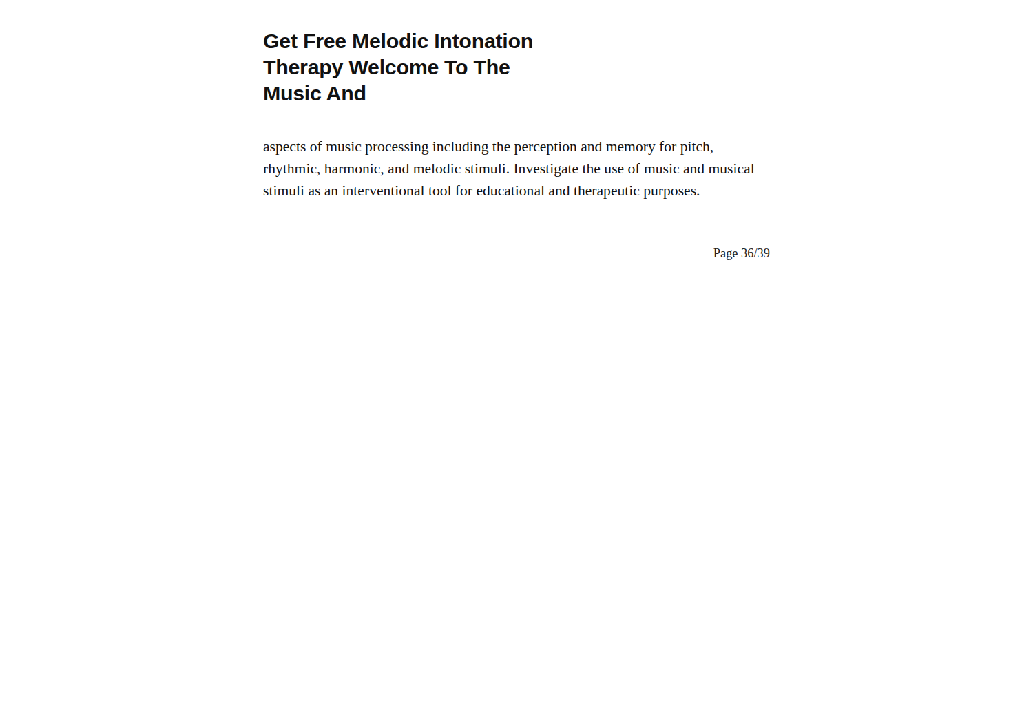Get Free Melodic Intonation Therapy Welcome To The Music And
aspects of music processing including the perception and memory for pitch, rhythmic, harmonic, and melodic stimuli. Investigate the use of music and musical stimuli as an interventional tool for educational and therapeutic purposes.
Page 36/39